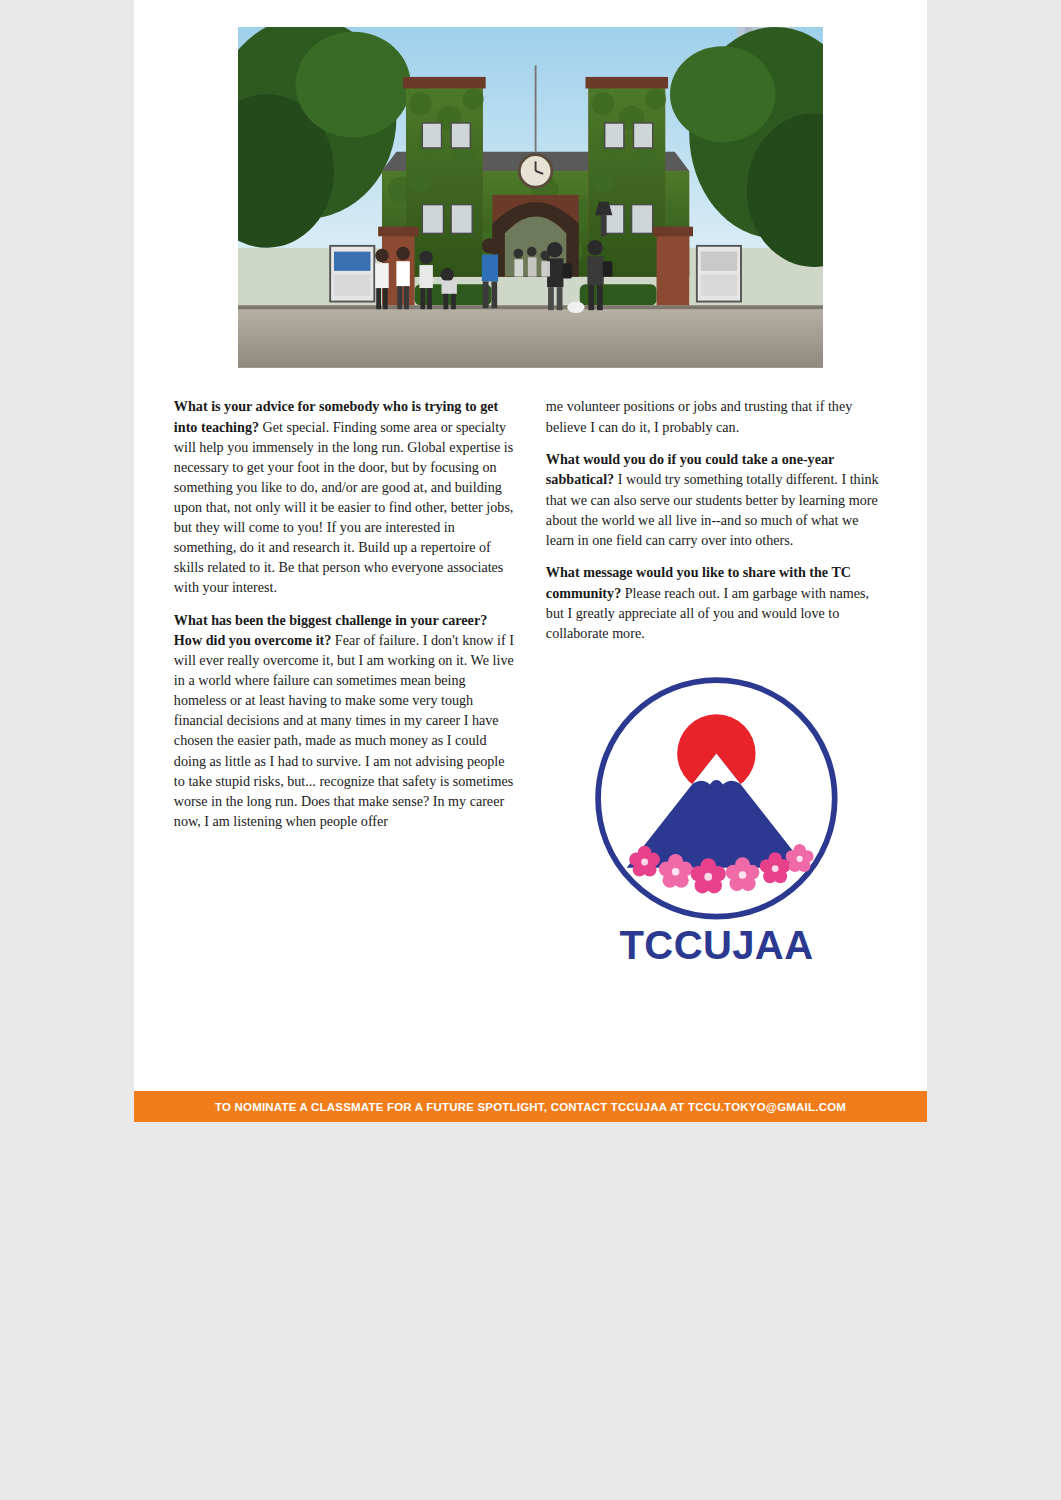What is your advice for somebody who is trying to get into teaching? Get special. Finding some area or specialty will help you immensely in the long run. Global expertise is necessary to get your foot in the door, but by focusing on something you like to do, and/or are good at, and building upon that, not only will it be easier to find other, better jobs, but they will come to you! If you are interested in something, do it and research it. Build up a repertoire of skills related to it. Be that person who everyone associates with your interest.
What has been the biggest challenge in your career? How did you overcome it? Fear of failure. I don't know if I will ever really overcome it, but I am working on it. We live in a world where failure can sometimes mean being homeless or at least having to make some very tough financial decisions and at many times in my career I have chosen the easier path, made as much money as I could doing as little as I had to survive. I am not advising people to take stupid risks, but... recognize that safety is sometimes worse in the long run. Does that make sense? In my career now, I am listening when people offer
me volunteer positions or jobs and trusting that if they believe I can do it, I probably can.
What would you do if you could take a one-year sabbatical? I would try something totally different. I think that we can also serve our students better by learning more about the world we all live in--and so much of what we learn in one field can carry over into others.
What message would you like to share with the TC community? Please reach out. I am garbage with names, but I greatly appreciate all of you and would love to collaborate more.
TCCUJAA
To nominate a classmate for a future spotlight, contact TCCUJAA at tccu.tokyo@gmail.com